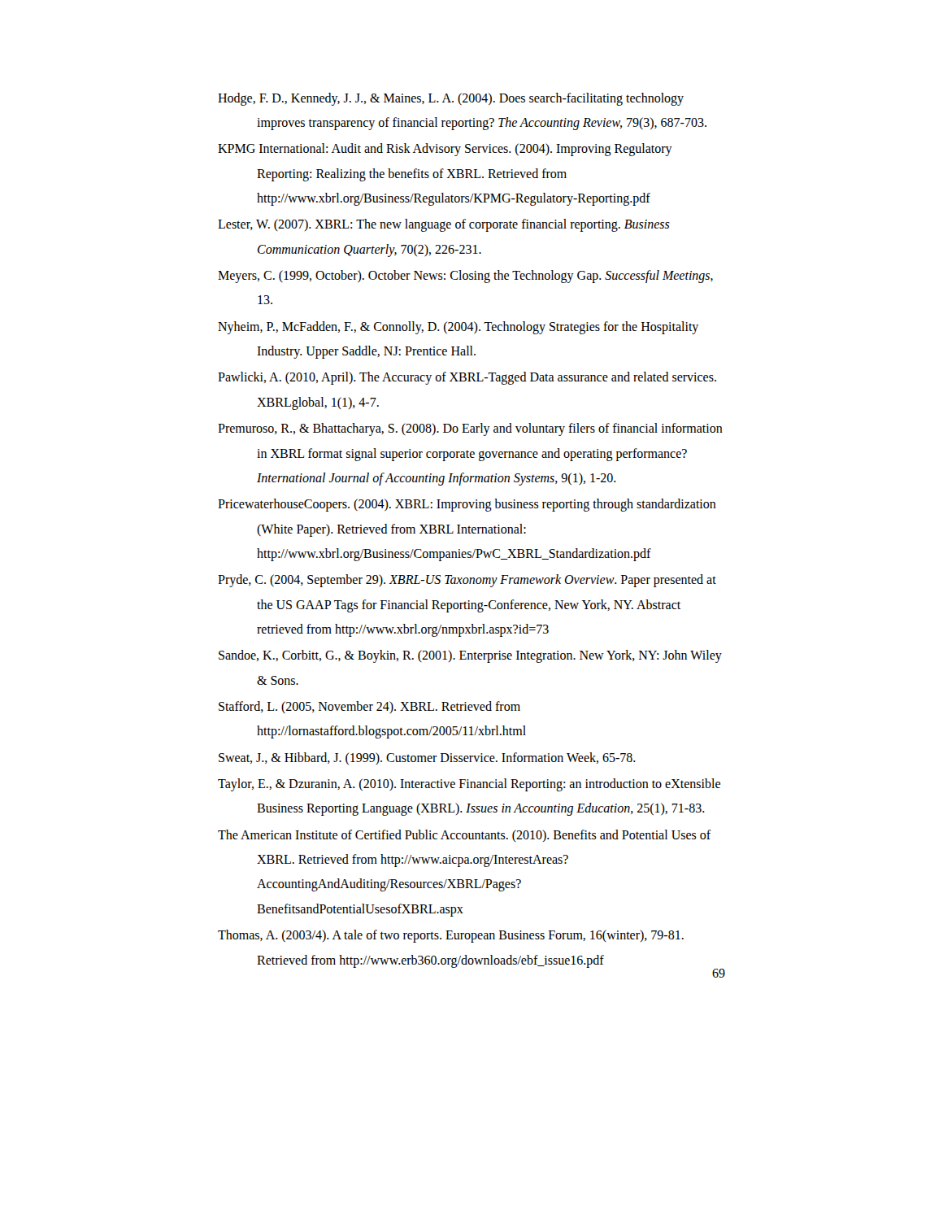Hodge, F. D., Kennedy, J. J., & Maines, L. A. (2004). Does search-facilitating technology improves transparency of financial reporting? The Accounting Review, 79(3), 687-703.
KPMG International: Audit and Risk Advisory Services. (2004). Improving Regulatory Reporting: Realizing the benefits of XBRL. Retrieved from http://www.xbrl.org/Business/Regulators/KPMG-Regulatory-Reporting.pdf
Lester, W. (2007). XBRL: The new language of corporate financial reporting. Business Communication Quarterly, 70(2), 226-231.
Meyers, C. (1999, October). October News: Closing the Technology Gap. Successful Meetings, 13.
Nyheim, P., McFadden, F., & Connolly, D. (2004). Technology Strategies for the Hospitality Industry. Upper Saddle, NJ: Prentice Hall.
Pawlicki, A. (2010, April). The Accuracy of XBRL-Tagged Data assurance and related services. XBRLglobal, 1(1), 4-7.
Premuroso, R., & Bhattacharya, S. (2008). Do Early and voluntary filers of financial information in XBRL format signal superior corporate governance and operating performance? International Journal of Accounting Information Systems, 9(1), 1-20.
PricewaterhouseCoopers. (2004). XBRL: Improving business reporting through standardization (White Paper). Retrieved from XBRL International: http://www.xbrl.org/Business/Companies/PwC_XBRL_Standardization.pdf
Pryde, C. (2004, September 29). XBRL-US Taxonomy Framework Overview. Paper presented at the US GAAP Tags for Financial Reporting-Conference, New York, NY. Abstract retrieved from http://www.xbrl.org/nmpxbrl.aspx?id=73
Sandoe, K., Corbitt, G., & Boykin, R. (2001). Enterprise Integration. New York, NY: John Wiley & Sons.
Stafford, L. (2005, November 24). XBRL. Retrieved from http://lornastafford.blogspot.com/2005/11/xbrl.html
Sweat, J., & Hibbard, J. (1999). Customer Disservice. Information Week, 65-78.
Taylor, E., & Dzuranin, A. (2010). Interactive Financial Reporting: an introduction to eXtensible Business Reporting Language (XBRL). Issues in Accounting Education, 25(1), 71-83.
The American Institute of Certified Public Accountants. (2010). Benefits and Potential Uses of XBRL. Retrieved from http://www.aicpa.org/InterestAreas?AccountingAndAuditing/Resources/XBRL/Pages?BenefitsandPotentialUsesofXBRL.aspx
Thomas, A. (2003/4). A tale of two reports. European Business Forum, 16(winter), 79-81. Retrieved from http://www.erb360.org/downloads/ebf_issue16.pdf
69